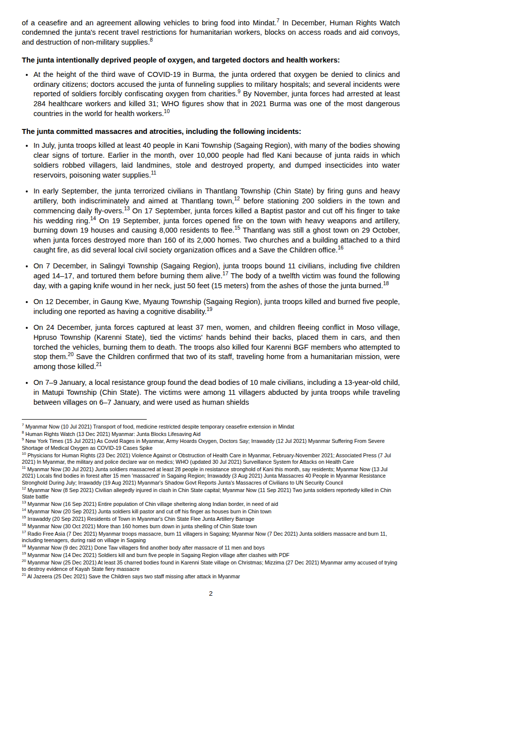of a ceasefire and an agreement allowing vehicles to bring food into Mindat.7 In December, Human Rights Watch condemned the junta's recent travel restrictions for humanitarian workers, blocks on access roads and aid convoys, and destruction of non-military supplies.8
The junta intentionally deprived people of oxygen, and targeted doctors and health workers:
At the height of the third wave of COVID-19 in Burma, the junta ordered that oxygen be denied to clinics and ordinary citizens; doctors accused the junta of funneling supplies to military hospitals; and several incidents were reported of soldiers forcibly confiscating oxygen from charities.9 By November, junta forces had arrested at least 284 healthcare workers and killed 31; WHO figures show that in 2021 Burma was one of the most dangerous countries in the world for health workers.10
The junta committed massacres and atrocities, including the following incidents:
In July, junta troops killed at least 40 people in Kani Township (Sagaing Region), with many of the bodies showing clear signs of torture. Earlier in the month, over 10,000 people had fled Kani because of junta raids in which soldiers robbed villagers, laid landmines, stole and destroyed property, and dumped insecticides into water reservoirs, poisoning water supplies.11
In early September, the junta terrorized civilians in Thantlang Township (Chin State) by firing guns and heavy artillery, both indiscriminately and aimed at Thantlang town,12 before stationing 200 soldiers in the town and commencing daily fly-overs.13 On 17 September, junta forces killed a Baptist pastor and cut off his finger to take his wedding ring.14 On 19 September, junta forces opened fire on the town with heavy weapons and artillery, burning down 19 houses and causing 8,000 residents to flee.15 Thantlang was still a ghost town on 29 October, when junta forces destroyed more than 160 of its 2,000 homes. Two churches and a building attached to a third caught fire, as did several local civil society organization offices and a Save the Children office.16
On 7 December, in Salingyi Township (Sagaing Region), junta troops bound 11 civilians, including five children aged 14–17, and tortured them before burning them alive.17 The body of a twelfth victim was found the following day, with a gaping knife wound in her neck, just 50 feet (15 meters) from the ashes of those the junta burned.18
On 12 December, in Gaung Kwe, Myaung Township (Sagaing Region), junta troops killed and burned five people, including one reported as having a cognitive disability.19
On 24 December, junta forces captured at least 37 men, women, and children fleeing conflict in Moso village, Hpruso Township (Karenni State), tied the victims' hands behind their backs, placed them in cars, and then torched the vehicles, burning them to death. The troops also killed four Karenni BGF members who attempted to stop them.20 Save the Children confirmed that two of its staff, traveling home from a humanitarian mission, were among those killed.21
On 7–9 January, a local resistance group found the dead bodies of 10 male civilians, including a 13-year-old child, in Matupi Township (Chin State). The victims were among 11 villagers abducted by junta troops while traveling between villages on 6–7 January, and were used as human shields
7 Myanmar Now (10 Jul 2021) Transport of food, medicine restricted despite temporary ceasefire extension in Mindat
8 Human Rights Watch (13 Dec 2021) Myanmar: Junta Blocks Lifesaving Aid
9 New York Times (15 Jul 2021) As Covid Rages in Myanmar, Army Hoards Oxygen, Doctors Say; Irrawaddy (12 Jul 2021) Myanmar Suffering From Severe Shortage of Medical Oxygen as COVID-19 Cases Spike
10 Physicians for Human Rights (23 Dec 2021) Violence Against or Obstruction of Health Care in Myanmar, February-November 2021; Associated Press (7 Jul 2021) In Myanmar, the military and police declare war on medics; WHO (updated 30 Jul 2021) Surveillance System for Attacks on Health Care
11 Myanmar Now (30 Jul 2021) Junta soldiers massacred at least 28 people in resistance stronghold of Kani this month, say residents; Myanmar Now (13 Jul 2021) Locals find bodies in forest after 15 men 'massacred' in Sagaing Region; Irrawaddy (3 Aug 2021) Junta Massacres 40 People in Myanmar Resistance Stronghold During July; Irrawaddy (19 Aug 2021) Myanmar's Shadow Govt Reports Junta's Massacres of Civilians to UN Security Council
12 Myanmar Now (8 Sep 2021) Civilian allegedly injured in clash in Chin State capital; Myanmar Now (11 Sep 2021) Two junta soldiers reportedly killed in Chin State battle
13 Myanmar Now (16 Sep 2021) Entire population of Chin village sheltering along Indian border, in need of aid
14 Myanmar Now (20 Sep 2021) Junta soldiers kill pastor and cut off his finger as houses burn in Chin town
15 Irrawaddy (20 Sep 2021) Residents of Town in Myanmar's Chin State Flee Junta Artillery Barrage
16 Myanmar Now (30 Oct 2021) More than 160 homes burn down in junta shelling of Chin State town
17 Radio Free Asia (7 Dec 2021) Myanmar troops massacre, burn 11 villagers in Sagaing; Myanmar Now (7 Dec 2021) Junta soldiers massacre and burn 11, including teenagers, during raid on village in Sagaing
18 Myanmar Now (9 dec 2021) Done Taw villagers find another body after massacre of 11 men and boys
19 Myanmar Now (14 Dec 2021) Soldiers kill and burn five people in Sagaing Region village after clashes with PDF
20 Myanmar Now (25 Dec 2021) At least 35 charred bodies found in Karenni State village on Christmas; Mizzima (27 Dec 2021) Myanmar army accused of trying to destroy evidence of Kayah State fiery massacre
21 Al Jazeera (25 Dec 2021) Save the Children says two staff missing after attack in Myanmar
2